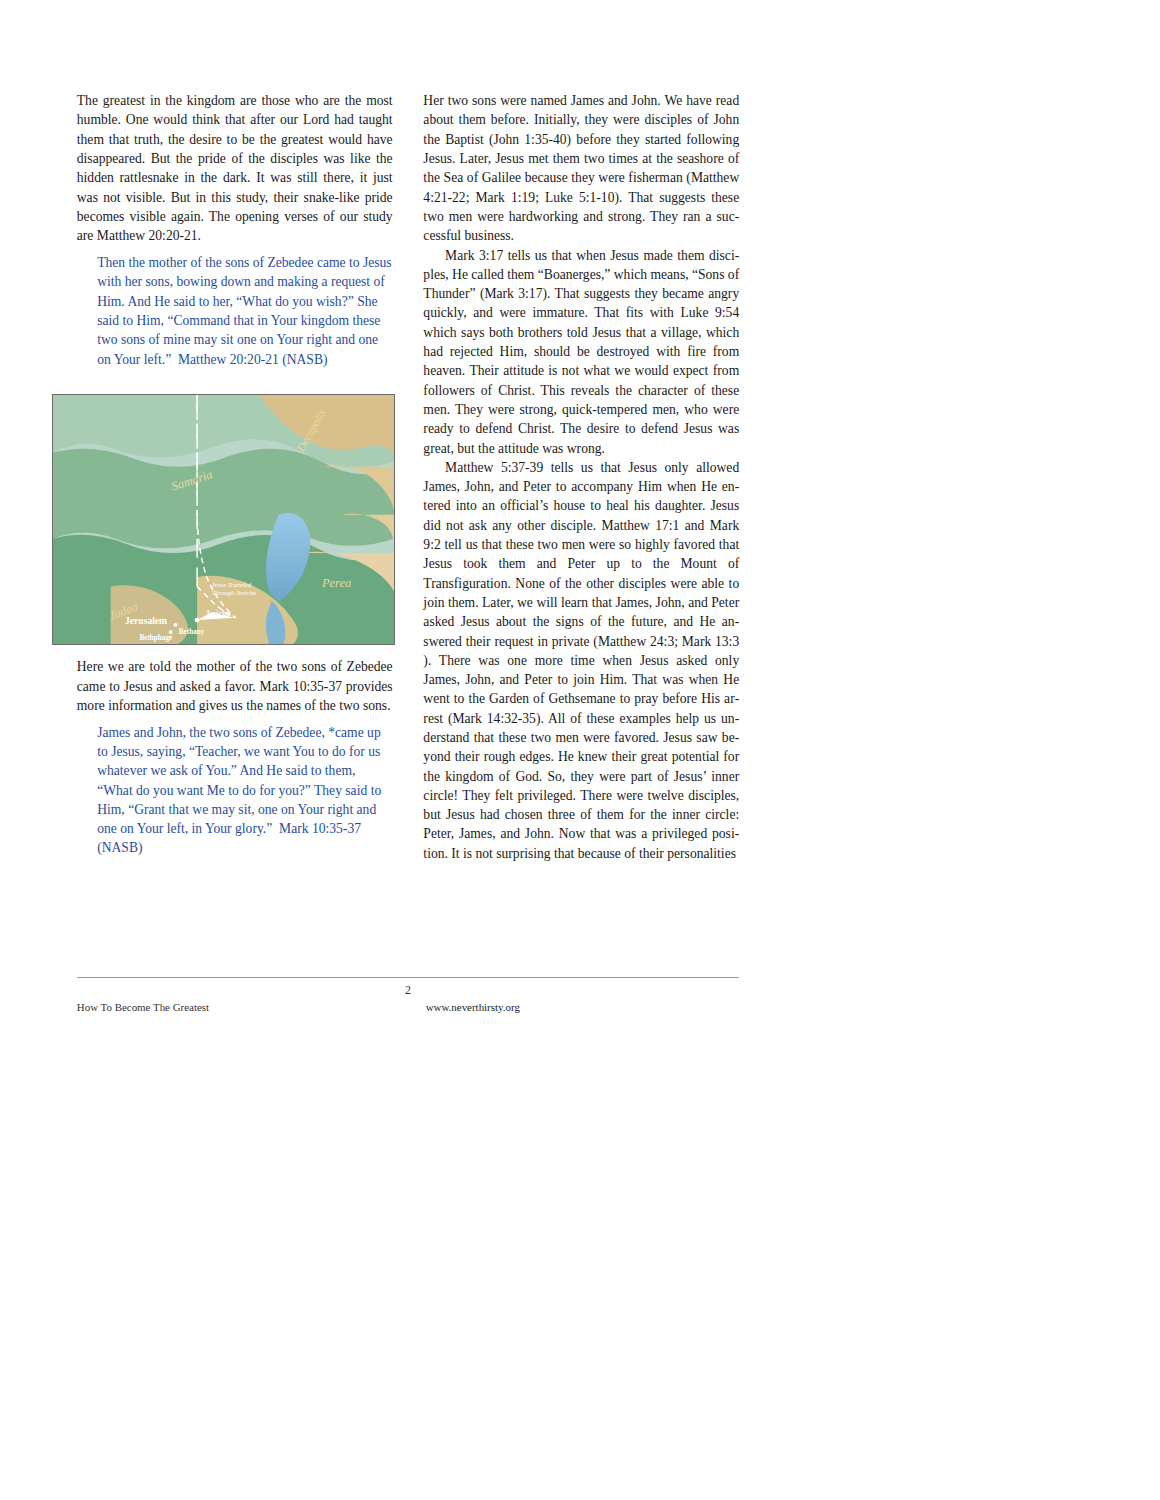The greatest in the kingdom are those who are the most humble. One would think that after our Lord had taught them that truth, the desire to be the greatest would have disappeared. But the pride of the disciples was like the hidden rattlesnake in the dark. It was still there, it just was not visible. But in this study, their snake-like pride becomes visible again. The opening verses of our study are Matthew 20:20-21.
Then the mother of the sons of Zebedee came to Jesus with her sons, bowing down and making a request of Him. And He said to her, “What do you wish?” She said to Him, “Command that in Your kingdom these two sons of mine may sit one on Your right and one on Your left.” Matthew 20:20-21 (NASB)
Here we are told the mother of the two sons of Zebedee came to Jesus and asked a favor. Mark 10:35-37 provides more information and gives us the names of the two sons.
James and John, the two sons of Zebedee, *came up to Jesus, saying, “Teacher, we want You to do for us whatever we ask of You.” And He said to them, “What do you want Me to do for you?” They said to Him, “Grant that we may sit, one on Your right and one on Your left, in Your glory.” Mark 10:35-37 (NASB)
Her two sons were named James and John. We have read about them before. Initially, they were disciples of John the Baptist (John 1:35-40) before they started following Jesus. Later, Jesus met them two times at the seashore of the Sea of Galilee because they were fisherman (Matthew 4:21-22; Mark 1:19; Luke 5:1-10). That suggests these two men were hardworking and strong. They ran a successful business.
Mark 3:17 tells us that when Jesus made them disciples, He called them “Boanerges,” which means, “Sons of Thunder” (Mark 3:17). That suggests they became angry quickly, and were immature. That fits with Luke 9:54 which says both brothers told Jesus that a village, which had rejected Him, should be destroyed with fire from heaven. Their attitude is not what we would expect from followers of Christ. This reveals the character of these men. They were strong, quick-tempered men, who were ready to defend Christ. The desire to defend Jesus was great, but the attitude was wrong.
Matthew 5:37-39 tells us that Jesus only allowed James, John, and Peter to accompany Him when He entered into an official’s house to heal his daughter. Jesus did not ask any other disciple. Matthew 17:1 and Mark 9:2 tell us that these two men were so highly favored that Jesus took them and Peter up to the Mount of Transfiguration. None of the other disciples were able to join them. Later, we will learn that James, John, and Peter asked Jesus about the signs of the future, and He answered their request in private (Matthew 24:3; Mark 13:3 ). There was one more time when Jesus asked only James, John, and Peter to join Him. That was when He went to the Garden of Gethsemane to pray before His arrest (Mark 14:32-35). All of these examples help us understand that these two men were favored. Jesus saw beyond their rough edges. He knew their great potential for the kingdom of God. So, they were part of Jesus’ inner circle! They felt privileged. There were twelve disciples, but Jesus had chosen three of them for the inner circle: Peter, James, and John. Now that was a privileged position. It is not surprising that because of their personalities
2
How To Become The Greatest
www.neverthirsty.org